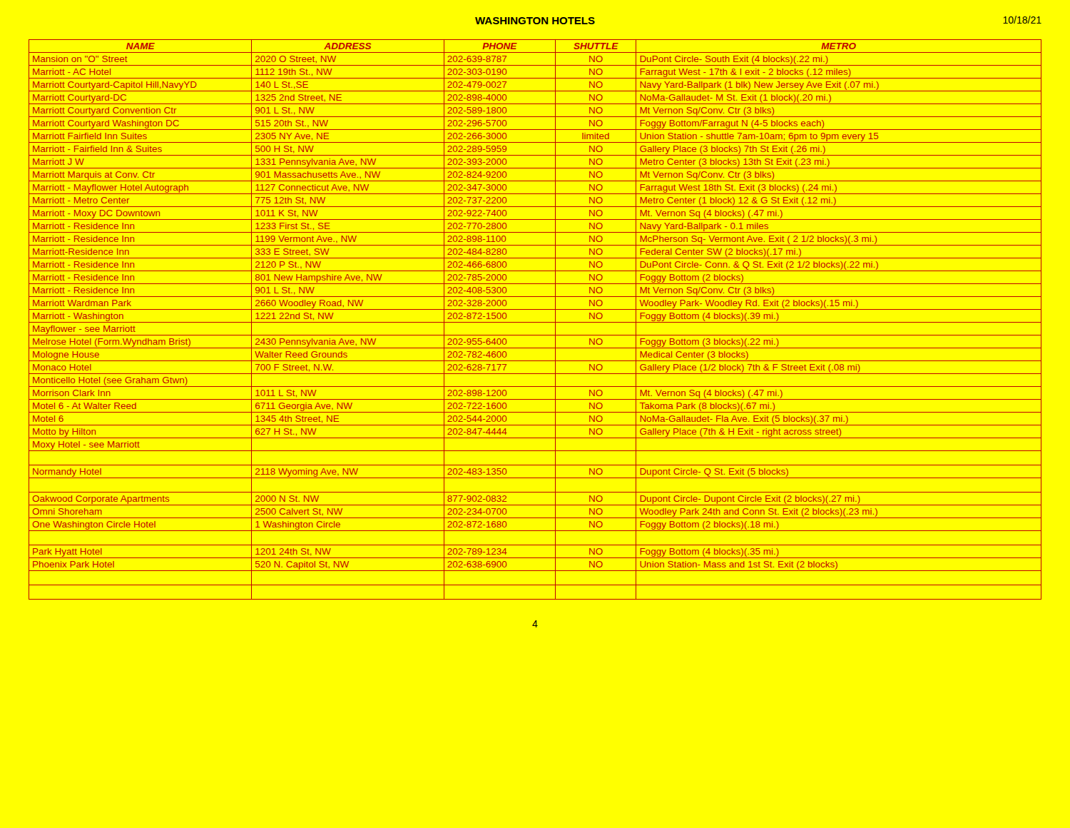WASHINGTON HOTELS 10/18/21
| NAME | ADDRESS | PHONE | SHUTTLE | METRO |
| --- | --- | --- | --- | --- |
| Mansion on "O" Street | 2020 O Street, NW | 202-639-8787 | NO | DuPont Circle- South Exit (4 blocks)(.22 mi.) |
| Marriott - AC Hotel | 1112 19th St., NW | 202-303-0190 | NO | Farragut West - 17th & I exit - 2 blocks (.12 miles) |
| Marriott Courtyard-Capitol Hill,NavyYD | 140 L St.,SE | 202-479-0027 | NO | Navy Yard-Ballpark (1 blk) New Jersey Ave Exit (.07 mi.) |
| Marriott Courtyard-DC | 1325 2nd Street, NE | 202-898-4000 | NO | NoMa-Gallaudet- M St. Exit (1 block)(.20 mi.) |
| Marriott Courtyard Convention Ctr | 901 L St., NW | 202-589-1800 | NO | Mt Vernon Sq/Conv. Ctr (3 blks) |
| Marriott Courtyard Washington DC | 515 20th St., NW | 202-296-5700 | NO | Foggy Bottom/Farragut N (4-5 blocks each) |
| Marriott Fairfield Inn Suites | 2305 NY Ave, NE | 202-266-3000 | limited | Union Station - shuttle 7am-10am; 6pm to 9pm every 15 |
| Marriott - Fairfield Inn & Suites | 500 H St, NW | 202-289-5959 | NO | Gallery Place (3 blocks) 7th St Exit (.26 mi.) |
| Marriott J W | 1331 Pennsylvania Ave, NW | 202-393-2000 | NO | Metro Center (3 blocks) 13th St Exit (.23 mi.) |
| Marriott Marquis at Conv. Ctr | 901 Massachusetts Ave., NW | 202-824-9200 | NO | Mt Vernon Sq/Conv. Ctr (3 blks) |
| Marriott - Mayflower Hotel Autograph | 1127 Connecticut Ave, NW | 202-347-3000 | NO | Farragut West 18th St. Exit (3 blocks) (.24 mi.) |
| Marriott - Metro Center | 775 12th St, NW | 202-737-2200 | NO | Metro Center (1 block) 12 & G St Exit (.12 mi.) |
| Marriott - Moxy DC Downtown | 1011 K St, NW | 202-922-7400 | NO | Mt. Vernon Sq (4 blocks) (.47 mi.) |
| Marriott - Residence Inn | 1233 First St., SE | 202-770-2800 | NO | Navy Yard-Ballpark - 0.1 miles |
| Marriott - Residence Inn | 1199 Vermont Ave., NW | 202-898-1100 | NO | McPherson Sq- Vermont Ave. Exit ( 2 1/2 blocks)(.3 mi.) |
| Marriott-Residence Inn | 333 E Street, SW | 202-484-8280 | NO | Federal Center SW (2 blocks)(.17 mi.) |
| Marriott - Residence Inn | 2120 P St., NW | 202-466-6800 | NO | DuPont Circle- Conn. & Q St. Exit (2 1/2 blocks)(.22 mi.) |
| Marriott - Residence Inn | 801 New Hampshire Ave, NW | 202-785-2000 | NO | Foggy Bottom (2 blocks) |
| Marriott - Residence Inn | 901 L St., NW | 202-408-5300 | NO | Mt Vernon Sq/Conv. Ctr (3 blks) |
| Marriott Wardman Park | 2660 Woodley Road, NW | 202-328-2000 | NO | Woodley Park- Woodley Rd. Exit (2 blocks)(.15 mi.) |
| Marriott - Washington | 1221 22nd St, NW | 202-872-1500 | NO | Foggy Bottom (4 blocks)(.39 mi.) |
| Mayflower - see Marriott | | | | |
| Melrose Hotel (Form.Wyndham Brist) | 2430 Pennsylvania Ave, NW | 202-955-6400 | NO | Foggy Bottom (3 blocks)(.22 mi.) |
| Mologne House | Walter Reed Grounds | 202-782-4600 | | Medical Center (3 blocks) |
| Monaco Hotel | 700 F Street, N.W. | 202-628-7177 | NO | Gallery Place (1/2 block) 7th & F Street Exit (.08 mi) |
| Monticello Hotel (see Graham Gtwn) | | | | |
| Morrison Clark Inn | 1011 L St, NW | 202-898-1200 | NO | Mt. Vernon Sq (4 blocks) (.47 mi.) |
| Motel 6 - At Walter Reed | 6711 Georgia Ave, NW | 202-722-1600 | NO | Takoma Park (8 blocks)(.67 mi.) |
| Motel 6 | 1345 4th Street, NE | 202-544-2000 | NO | NoMa-Gallaudet- Fla Ave. Exit (5 blocks)(.37 mi.) |
| Motto by Hilton | 627 H St., NW | 202-847-4444 | NO | Gallery Place (7th & H Exit - right across street) |
| Moxy Hotel - see Marriott | | | | |
| Normandy Hotel | 2118 Wyoming Ave, NW | 202-483-1350 | NO | Dupont Circle- Q St. Exit (5 blocks) |
| Oakwood Corporate Apartments | 2000 N St. NW | 877-902-0832 | NO | Dupont Circle- Dupont Circle Exit (2 blocks)(.27 mi.) |
| Omni Shoreham | 2500 Calvert St, NW | 202-234-0700 | NO | Woodley Park 24th and Conn St. Exit (2 blocks)(.23 mi.) |
| One Washington Circle Hotel | 1 Washington Circle | 202-872-1680 | NO | Foggy Bottom (2 blocks)(.18 mi.) |
| Park Hyatt Hotel | 1201 24th St, NW | 202-789-1234 | NO | Foggy Bottom (4 blocks)(.35 mi.) |
| Phoenix Park Hotel | 520 N. Capitol St, NW | 202-638-6900 | NO | Union Station- Mass and 1st St. Exit (2 blocks) |
4